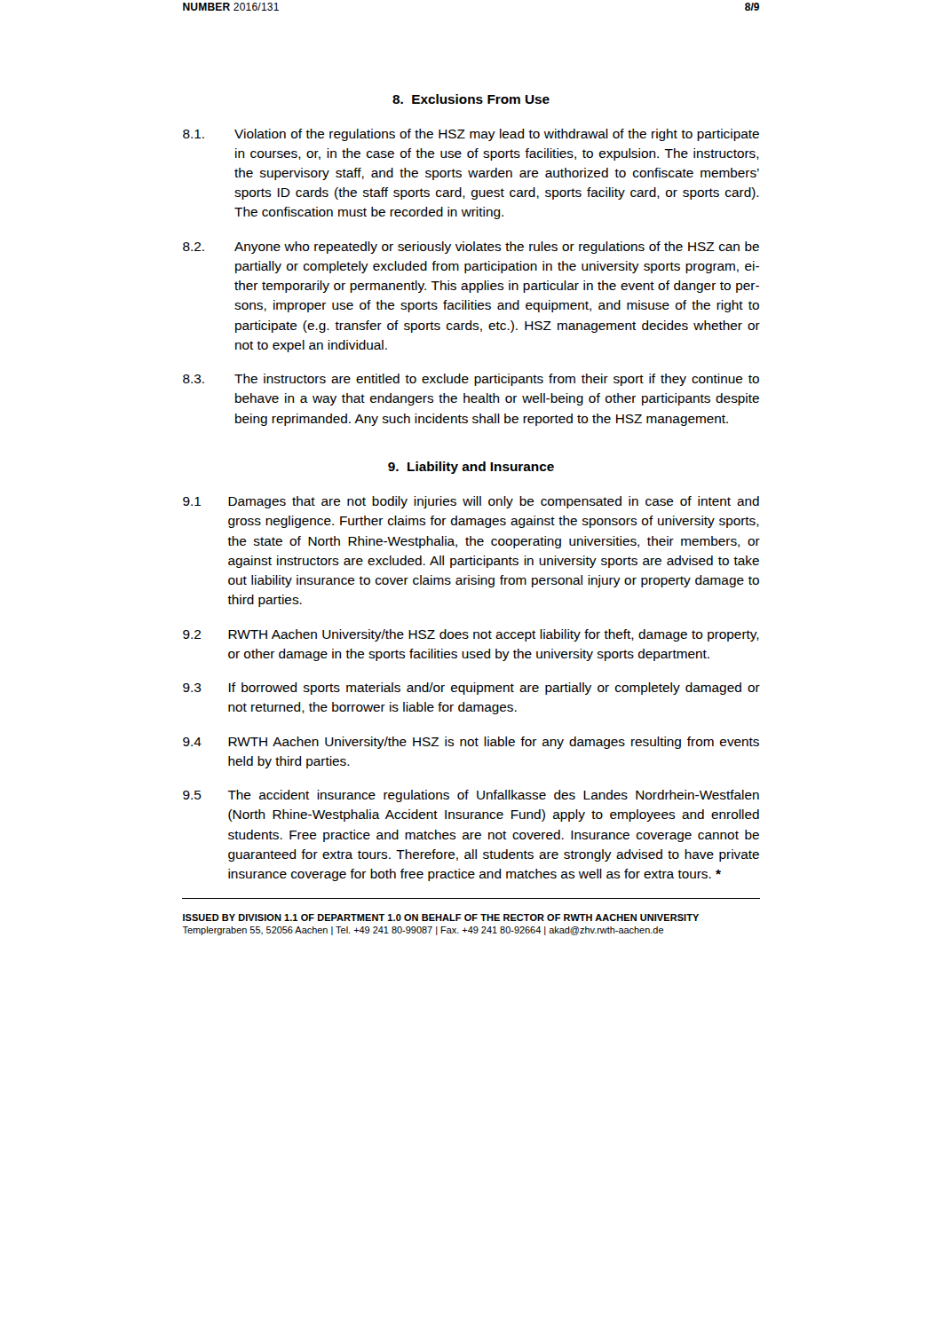NUMBER 2016/131
8/9
8. Exclusions From Use
8.1. Violation of the regulations of the HSZ may lead to withdrawal of the right to participate in courses, or, in the case of the use of sports facilities, to expulsion. The instructors, the supervisory staff, and the sports warden are authorized to confiscate members’ sports ID cards (the staff sports card, guest card, sports facility card, or sports card). The confiscation must be recorded in writing.
8.2. Anyone who repeatedly or seriously violates the rules or regulations of the HSZ can be partially or completely excluded from participation in the university sports program, either temporarily or permanently. This applies in particular in the event of danger to persons, improper use of the sports facilities and equipment, and misuse of the right to participate (e.g. transfer of sports cards, etc.). HSZ management decides whether or not to expel an individual.
8.3. The instructors are entitled to exclude participants from their sport if they continue to behave in a way that endangers the health or well-being of other participants despite being reprimanded. Any such incidents shall be reported to the HSZ management.
9. Liability and Insurance
9.1 Damages that are not bodily injuries will only be compensated in case of intent and gross negligence. Further claims for damages against the sponsors of university sports, the state of North Rhine-Westphalia, the cooperating universities, their members, or against instructors are excluded. All participants in university sports are advised to take out liability insurance to cover claims arising from personal injury or property damage to third parties.
9.2 RWTH Aachen University/the HSZ does not accept liability for theft, damage to property, or other damage in the sports facilities used by the university sports department.
9.3 If borrowed sports materials and/or equipment are partially or completely damaged or not returned, the borrower is liable for damages.
9.4 RWTH Aachen University/the HSZ is not liable for any damages resulting from events held by third parties.
9.5 The accident insurance regulations of Unfallkasse des Landes Nordrhein-Westfalen (North Rhine-Westphalia Accident Insurance Fund) apply to employees and enrolled students. Free practice and matches are not covered. Insurance coverage cannot be guaranteed for extra tours. Therefore, all students are strongly advised to have private insurance coverage for both free practice and matches as well as for extra tours. *
ISSUED BY DIVISION 1.1 OF DEPARTMENT 1.0 ON BEHALF OF THE RECTOR OF RWTH AACHEN UNIVERSITY
Templergraben 55, 52056 Aachen | Tel. +49 241 80-99087 | Fax. +49 241 80-92664 | akad@zhv.rwth-aachen.de